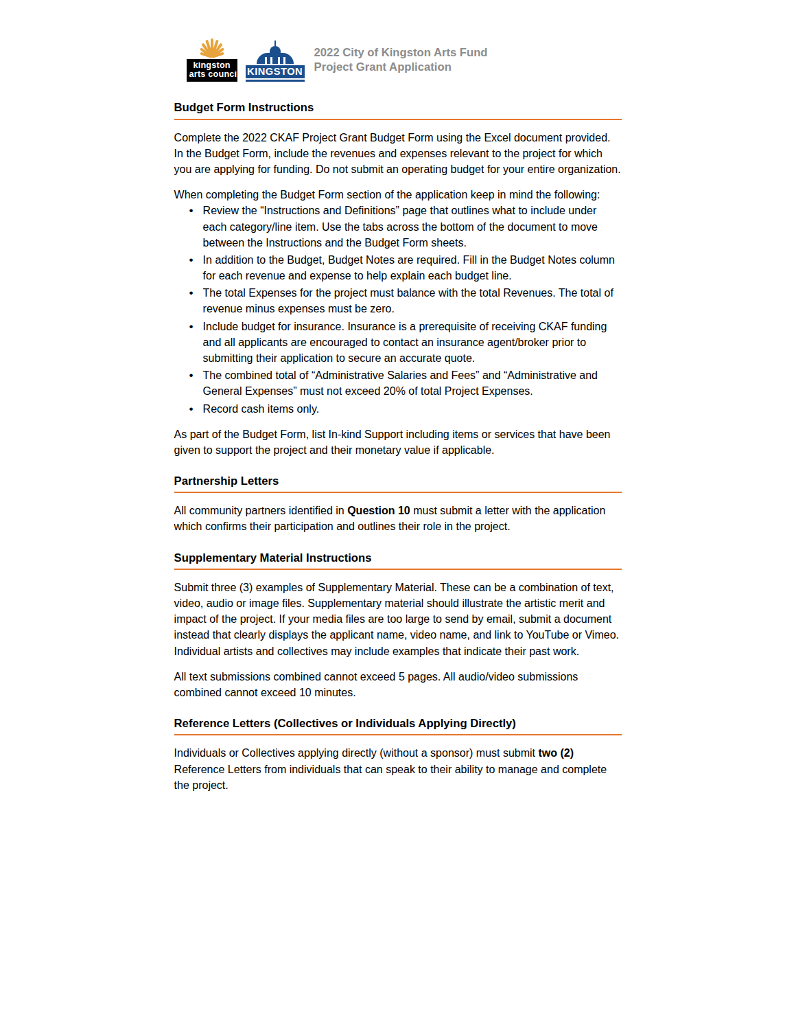kingston
arts council
KINGSTON
2022 City of Kingston Arts Fund
Project Grant Application
Budget Form Instructions
Complete the 2022 CKAF Project Grant Budget Form using the Excel document provided. In the Budget Form, include the revenues and expenses relevant to the project for which you are applying for funding. Do not submit an operating budget for your entire organization.
When completing the Budget Form section of the application keep in mind the following:
Review the “Instructions and Definitions” page that outlines what to include under each category/line item. Use the tabs across the bottom of the document to move between the Instructions and the Budget Form sheets.
In addition to the Budget, Budget Notes are required. Fill in the Budget Notes column for each revenue and expense to help explain each budget line.
The total Expenses for the project must balance with the total Revenues. The total of revenue minus expenses must be zero.
Include budget for insurance. Insurance is a prerequisite of receiving CKAF funding and all applicants are encouraged to contact an insurance agent/broker prior to submitting their application to secure an accurate quote.
The combined total of “Administrative Salaries and Fees” and “Administrative and General Expenses” must not exceed 20% of total Project Expenses.
Record cash items only.
As part of the Budget Form, list In-kind Support including items or services that have been given to support the project and their monetary value if applicable.
Partnership Letters
All community partners identified in Question 10 must submit a letter with the application which confirms their participation and outlines their role in the project.
Supplementary Material Instructions
Submit three (3) examples of Supplementary Material. These can be a combination of text, video, audio or image files. Supplementary material should illustrate the artistic merit and impact of the project. If your media files are too large to send by email, submit a document instead that clearly displays the applicant name, video name, and link to YouTube or Vimeo. Individual artists and collectives may include examples that indicate their past work.
All text submissions combined cannot exceed 5 pages. All audio/video submissions combined cannot exceed 10 minutes.
Reference Letters (Collectives or Individuals Applying Directly)
Individuals or Collectives applying directly (without a sponsor) must submit two (2) Reference Letters from individuals that can speak to their ability to manage and complete the project.